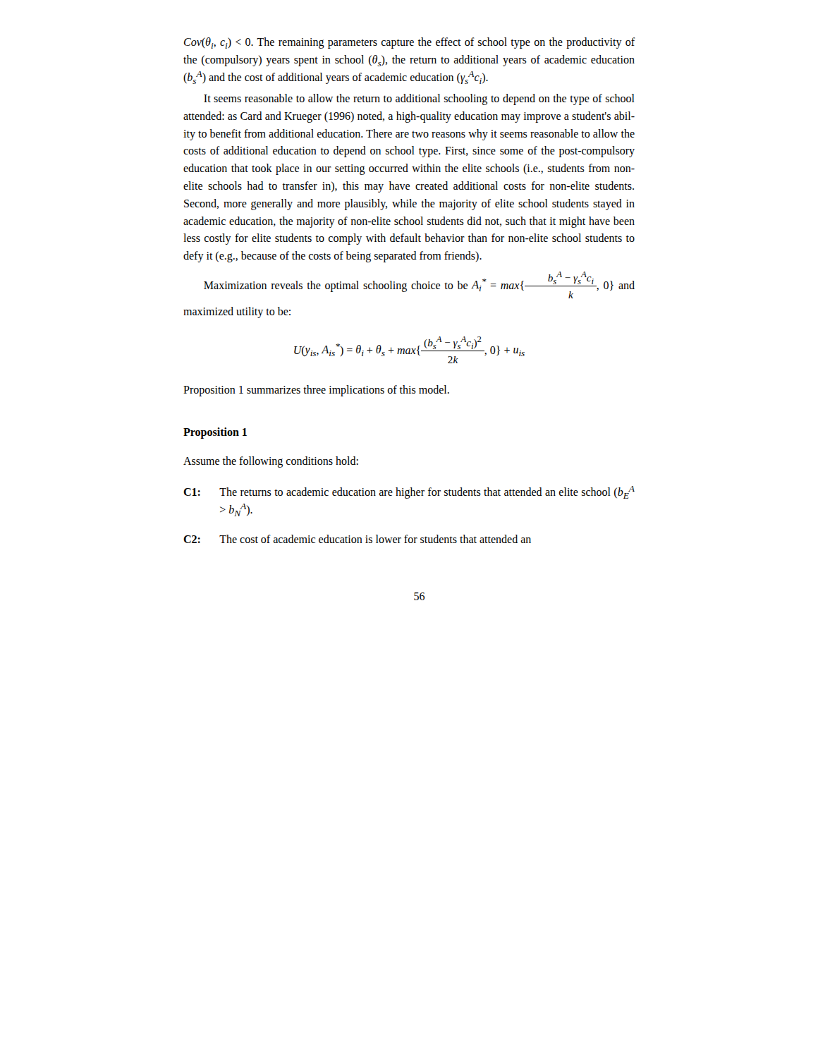Cov(θi, ci) < 0. The remaining parameters capture the effect of school type on the productivity of the (compulsory) years spent in school (θs), the return to additional years of academic education (bsA) and the cost of additional years of academic education (γsAci).
It seems reasonable to allow the return to additional schooling to depend on the type of school attended: as Card and Krueger (1996) noted, a high-quality education may improve a student's ability to benefit from additional education. There are two reasons why it seems reasonable to allow the costs of additional education to depend on school type. First, since some of the post-compulsory education that took place in our setting occurred within the elite schools (i.e., students from non-elite schools had to transfer in), this may have created additional costs for non-elite students. Second, more generally and more plausibly, while the majority of elite school students stayed in academic education, the majority of non-elite school students did not, such that it might have been less costly for elite students to comply with default behavior than for non-elite school students to defy it (e.g., because of the costs of being separated from friends).
Maximization reveals the optimal schooling choice to be Ai* = max{bsA − γsAci k, 0} and maximized utility to be:
U(yis, Ais*) = θi + θs + max{(bsA − γsAci)22k, 0} + uis
Proposition 1 summarizes three implications of this model.
Proposition 1
Assume the following conditions hold:
C1:
The returns to academic education are higher for students that attended an elite school (bEA > bNA).
C2:
The cost of academic education is lower for students that attended an
56